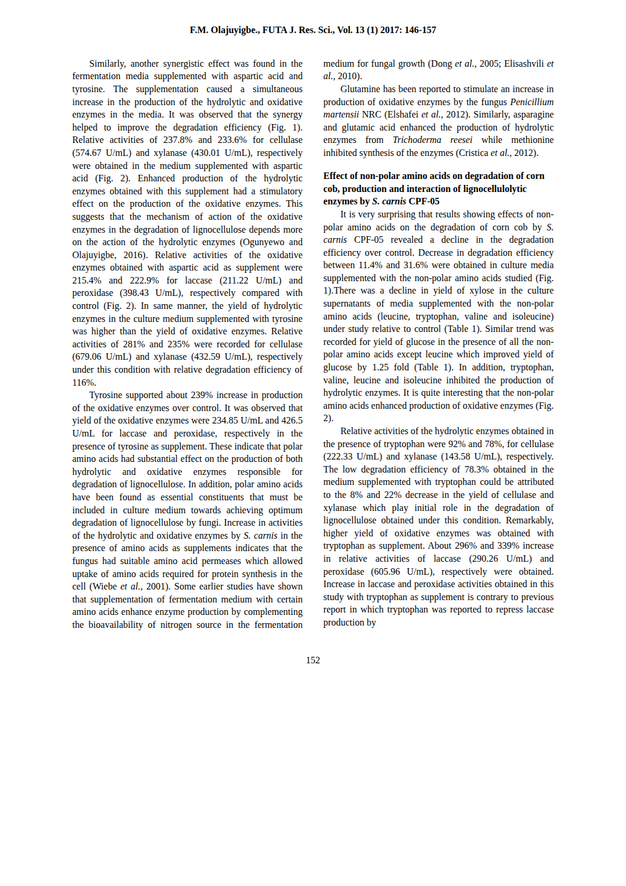F.M. Olajuyigbe., FUTA J. Res. Sci., Vol. 13 (1) 2017: 146-157
Similarly, another synergistic effect was found in the fermentation media supplemented with aspartic acid and tyrosine. The supplementation caused a simultaneous increase in the production of the hydrolytic and oxidative enzymes in the media. It was observed that the synergy helped to improve the degradation efficiency (Fig. 1). Relative activities of 237.8% and 233.6% for cellulase (574.67 U/mL) and xylanase (430.01 U/mL), respectively were obtained in the medium supplemented with aspartic acid (Fig. 2). Enhanced production of the hydrolytic enzymes obtained with this supplement had a stimulatory effect on the production of the oxidative enzymes. This suggests that the mechanism of action of the oxidative enzymes in the degradation of lignocellulose depends more on the action of the hydrolytic enzymes (Ogunyewo and Olajuyigbe, 2016). Relative activities of the oxidative enzymes obtained with aspartic acid as supplement were 215.4% and 222.9% for laccase (211.22 U/mL) and peroxidase (398.43 U/mL), respectively compared with control (Fig. 2). In same manner, the yield of hydrolytic enzymes in the culture medium supplemented with tyrosine was higher than the yield of oxidative enzymes. Relative activities of 281% and 235% were recorded for cellulase (679.06 U/mL) and xylanase (432.59 U/mL), respectively under this condition with relative degradation efficiency of 116%.
Tyrosine supported about 239% increase in production of the oxidative enzymes over control. It was observed that yield of the oxidative enzymes were 234.85 U/mL and 426.5 U/mL for laccase and peroxidase, respectively in the presence of tyrosine as supplement. These indicate that polar amino acids had substantial effect on the production of both hydrolytic and oxidative enzymes responsible for degradation of lignocellulose. In addition, polar amino acids have been found as essential constituents that must be included in culture medium towards achieving optimum degradation of lignocellulose by fungi. Increase in activities of the hydrolytic and oxidative enzymes by S. carnis in the presence of amino acids as supplements indicates that the fungus had suitable amino acid permeases which allowed uptake of amino acids required for protein synthesis in the cell (Wiebe et al., 2001). Some earlier studies have shown that supplementation of fermentation medium with certain amino acids enhance enzyme production by complementing the bioavailability of nitrogen source in the fermentation medium for fungal growth (Dong et al., 2005; Elisashvili et al., 2010).
Glutamine has been reported to stimulate an increase in production of oxidative enzymes by the fungus Penicillium martensii NRC (Elshafei et al., 2012). Similarly, asparagine and glutamic acid enhanced the production of hydrolytic enzymes from Trichoderma reesei while methionine inhibited synthesis of the enzymes (Cristica et al., 2012).
Effect of non-polar amino acids on degradation of corn cob, production and interaction of lignocellulolytic enzymes by S. carnis CPF-05
It is very surprising that results showing effects of non-polar amino acids on the degradation of corn cob by S. carnis CPF-05 revealed a decline in the degradation efficiency over control. Decrease in degradation efficiency between 11.4% and 31.6% were obtained in culture media supplemented with the non-polar amino acids studied (Fig. 1).There was a decline in yield of xylose in the culture supernatants of media supplemented with the non-polar amino acids (leucine, tryptophan, valine and isoleucine) under study relative to control (Table 1). Similar trend was recorded for yield of glucose in the presence of all the non-polar amino acids except leucine which improved yield of glucose by 1.25 fold (Table 1). In addition, tryptophan, valine, leucine and isoleucine inhibited the production of hydrolytic enzymes. It is quite interesting that the non-polar amino acids enhanced production of oxidative enzymes (Fig. 2).
Relative activities of the hydrolytic enzymes obtained in the presence of tryptophan were 92% and 78%, for cellulase (222.33 U/mL) and xylanase (143.58 U/mL), respectively. The low degradation efficiency of 78.3% obtained in the medium supplemented with tryptophan could be attributed to the 8% and 22% decrease in the yield of cellulase and xylanase which play initial role in the degradation of lignocellulose obtained under this condition. Remarkably, higher yield of oxidative enzymes was obtained with tryptophan as supplement. About 296% and 339% increase in relative activities of laccase (290.26 U/mL) and peroxidase (605.96 U/mL), respectively were obtained. Increase in laccase and peroxidase activities obtained in this study with tryptophan as supplement is contrary to previous report in which tryptophan was reported to repress laccase production by
152